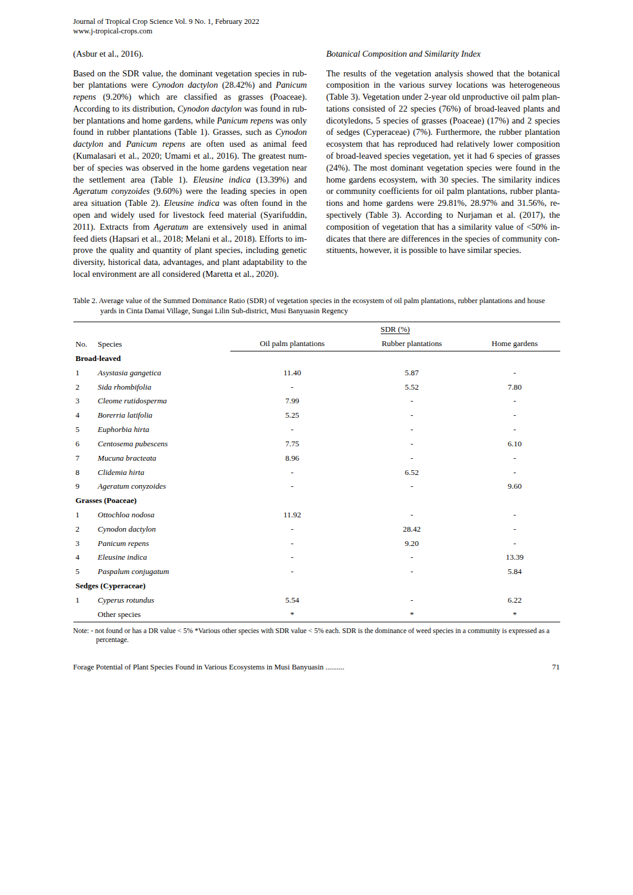Journal of Tropical Crop Science Vol. 9 No. 1, February 2022
www.j-tropical-crops.com
(Asbur et al., 2016).
Based on the SDR value, the dominant vegetation species in rubber plantations were Cynodon dactylon (28.42%) and Panicum repens (9.20%) which are classified as grasses (Poaceae). According to its distribution, Cynodon dactylon was found in rubber plantations and home gardens, while Panicum repens was only found in rubber plantations (Table 1). Grasses, such as Cynodon dactylon and Panicum repens are often used as animal feed (Kumalasari et al., 2020; Umami et al., 2016). The greatest number of species was observed in the home gardens vegetation near the settlement area (Table 1). Eleusine indica (13.39%) and Ageratum conyzoides (9.60%) were the leading species in open area situation (Table 2). Eleusine indica was often found in the open and widely used for livestock feed material (Syarifuddin, 2011). Extracts from Ageratum are extensively used in animal feed diets (Hapsari et al., 2018; Melani et al., 2018). Efforts to improve the quality and quantity of plant species, including genetic diversity, historical data, advantages, and plant adaptability to the local environment are all considered (Maretta et al., 2020).
Botanical Composition and Similarity Index
The results of the vegetation analysis showed that the botanical composition in the various survey locations was heterogeneous (Table 3). Vegetation under 2-year old unproductive oil palm plantations consisted of 22 species (76%) of broad-leaved plants and dicotyledons, 5 species of grasses (Poaceae) (17%) and 2 species of sedges (Cyperaceae) (7%). Furthermore, the rubber plantation ecosystem that has reproduced had relatively lower composition of broad-leaved species vegetation, yet it had 6 species of grasses (24%). The most dominant vegetation species were found in the home gardens ecosystem, with 30 species. The similarity indices or community coefficients for oil palm plantations, rubber plantations and home gardens were 29.81%, 28.97% and 31.56%, respectively (Table 3). According to Nurjaman et al. (2017), the composition of vegetation that has a similarity value of <50% indicates that there are differences in the species of community constituents, however, it is possible to have similar species.
Table 2. Average value of the Summed Dominance Ratio (SDR) of vegetation species in the ecosystem of oil palm plantations, rubber plantations and house yards in Cinta Damai Village, Sungai Lilin Sub-district, Musi Banyuasin Regency
| No. | Species | SDR (%) |
| --- | --- | --- |
| Oil palm plantations | Rubber plantations | Home gardens |
| Broad-leaved |
| 1 | Asystasia gangetica | 11.40 | 5.87 | - |
| 2 | Sida rhombifolia | - | 5.52 | 7.80 |
| 3 | Cleome rutidosperma | 7.99 | - | - |
| 4 | Borerria latifolia | 5.25 | - | - |
| 5 | Euphorbia hirta | - | - | - |
| 6 | Centosema pubescens | 7.75 | - | 6.10 |
| 7 | Mucuna bracteata | 8.96 | - | - |
| 8 | Clidemia hirta | - | 6.52 | - |
| 9 | Ageratum conyzoides | - | - | 9.60 |
| Grasses (Poaceae) |
| 1 | Ottochloa nodosa | 11.92 | - | - |
| 2 | Cynodon dactylon | - | 28.42 | - |
| 3 | Panicum repens | - | 9.20 | - |
| 4 | Eleusine indica | - | - | 13.39 |
| 5 | Paspalum conjugatum | - | - | 5.84 |
| Sedges (Cyperaceae) |
| 1 | Cyperus rotundus | 5.54 | - | 6.22 |
| | Other species | * | * | * |
Note: - not found or has a DR value < 5% *Various other species with SDR value < 5% each. SDR is the dominance of weed species in a community is expressed as a percentage.
Forage Potential of Plant Species Found in Various Ecosystems in Musi Banyuasin .......... 71